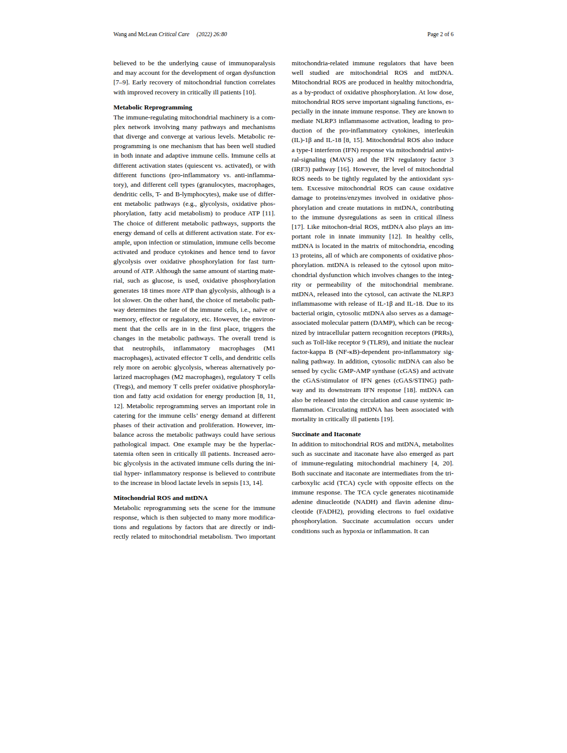Wang and McLean Critical Care (2022) 26:80
Page 2 of 6
believed to be the underlying cause of immunoparalysis and may account for the development of organ dysfunction [7–9]. Early recovery of mitochondrial function correlates with improved recovery in critically ill patients [10].
Metabolic Reprogramming
The immune-regulating mitochondrial machinery is a complex network involving many pathways and mechanisms that diverge and converge at various levels. Metabolic reprogramming is one mechanism that has been well studied in both innate and adaptive immune cells. Immune cells at different activation states (quiescent vs. activated), or with different functions (pro-inflammatory vs. anti-inflammatory), and different cell types (granulocytes, macrophages, dendritic cells, T- and B-lymphocytes), make use of different metabolic pathways (e.g., glycolysis, oxidative phosphorylation, fatty acid metabolism) to produce ATP [11]. The choice of different metabolic pathways, supports the energy demand of cells at different activation state. For example, upon infection or stimulation, immune cells become activated and produce cytokines and hence tend to favor glycolysis over oxidative phosphorylation for fast turnaround of ATP. Although the same amount of starting material, such as glucose, is used, oxidative phosphorylation generates 18 times more ATP than glycolysis, although is a lot slower. On the other hand, the choice of metabolic pathway determines the fate of the immune cells, i.e., naïve or memory, effector or regulatory, etc. However, the environment that the cells are in in the first place, triggers the changes in the metabolic pathways. The overall trend is that neutrophils, inflammatory macrophages (M1 macrophages), activated effector T cells, and dendritic cells rely more on aerobic glycolysis, whereas alternatively polarized macrophages (M2 macrophages), regulatory T cells (Tregs), and memory T cells prefer oxidative phosphorylation and fatty acid oxidation for energy production [8, 11, 12]. Metabolic reprogramming serves an important role in catering for the immune cells’ energy demand at different phases of their activation and proliferation. However, imbalance across the metabolic pathways could have serious pathological impact. One example may be the hyperlactatemia often seen in critically ill patients. Increased aerobic glycolysis in the activated immune cells during the initial hyper- inflammatory response is believed to contribute to the increase in blood lactate levels in sepsis [13, 14].
Mitochondrial ROS and mtDNA
Metabolic reprogramming sets the scene for the immune response, which is then subjected to many more modifications and regulations by factors that are directly or indirectly related to mitochondrial metabolism. Two important mitochondria-related immune regulators that have been well studied are mitochondrial ROS and mtDNA. Mitochondrial ROS are produced in healthy mitochondria, as a by-product of oxidative phosphorylation. At low dose, mitochondrial ROS serve important signaling functions, especially in the innate immune response. They are known to mediate NLRP3 inflammasome activation, leading to production of the pro-inflammatory cytokines, interleukin (IL)-1β and IL-18 [8, 15]. Mitochondrial ROS also induce a type-I interferon (IFN) response via mitochondrial antiviral-signaling (MAVS) and the IFN regulatory factor 3 (IRF3) pathway [16]. However, the level of mitochondrial ROS needs to be tightly regulated by the antioxidant system. Excessive mitochondrial ROS can cause oxidative damage to proteins/enzymes involved in oxidative phosphorylation and create mutations in mtDNA, contributing to the immune dysregulations as seen in critical illness [17]. Like mitochon-drial ROS, mtDNA also plays an important role in innate immunity [12]. In healthy cells, mtDNA is located in the matrix of mitochondria, encoding 13 proteins, all of which are components of oxidative phosphorylation. mtDNA is released to the cytosol upon mitochondrial dysfunction which involves changes to the integrity or permeability of the mitochondrial membrane. mtDNA, released into the cytosol, can activate the NLRP3 inflammasome with release of IL-1β and IL-18. Due to its bacterial origin, cytosolic mtDNA also serves as a damage-associated molecular pattern (DAMP), which can be recognized by intracellular pattern recognition receptors (PRRs), such as Toll-like receptor 9 (TLR9), and initiate the nuclear factor-kappa B (NF-κB)-dependent pro-inflammatory signaling pathway. In addition, cytosolic mtDNA can also be sensed by cyclic GMP-AMP synthase (cGAS) and activate the cGAS/stimulator of IFN genes (cGAS/STING) pathway and its downstream IFN response [18]. mtDNA can also be released into the circulation and cause systemic inflammation. Circulating mtDNA has been associated with mortality in critically ill patients [19].
Succinate and Itaconate
In addition to mitochondrial ROS and mtDNA, metabolites such as succinate and itaconate have also emerged as part of immune-regulating mitochondrial machinery [4, 20]. Both succinate and itaconate are intermediates from the tricarboxylic acid (TCA) cycle with opposite effects on the immune response. The TCA cycle generates nicotinamide adenine dinucleotide (NADH) and flavin adenine dinucleotide (FADH2), providing electrons to fuel oxidative phosphorylation. Succinate accumulation occurs under conditions such as hypoxia or inflammation. It can